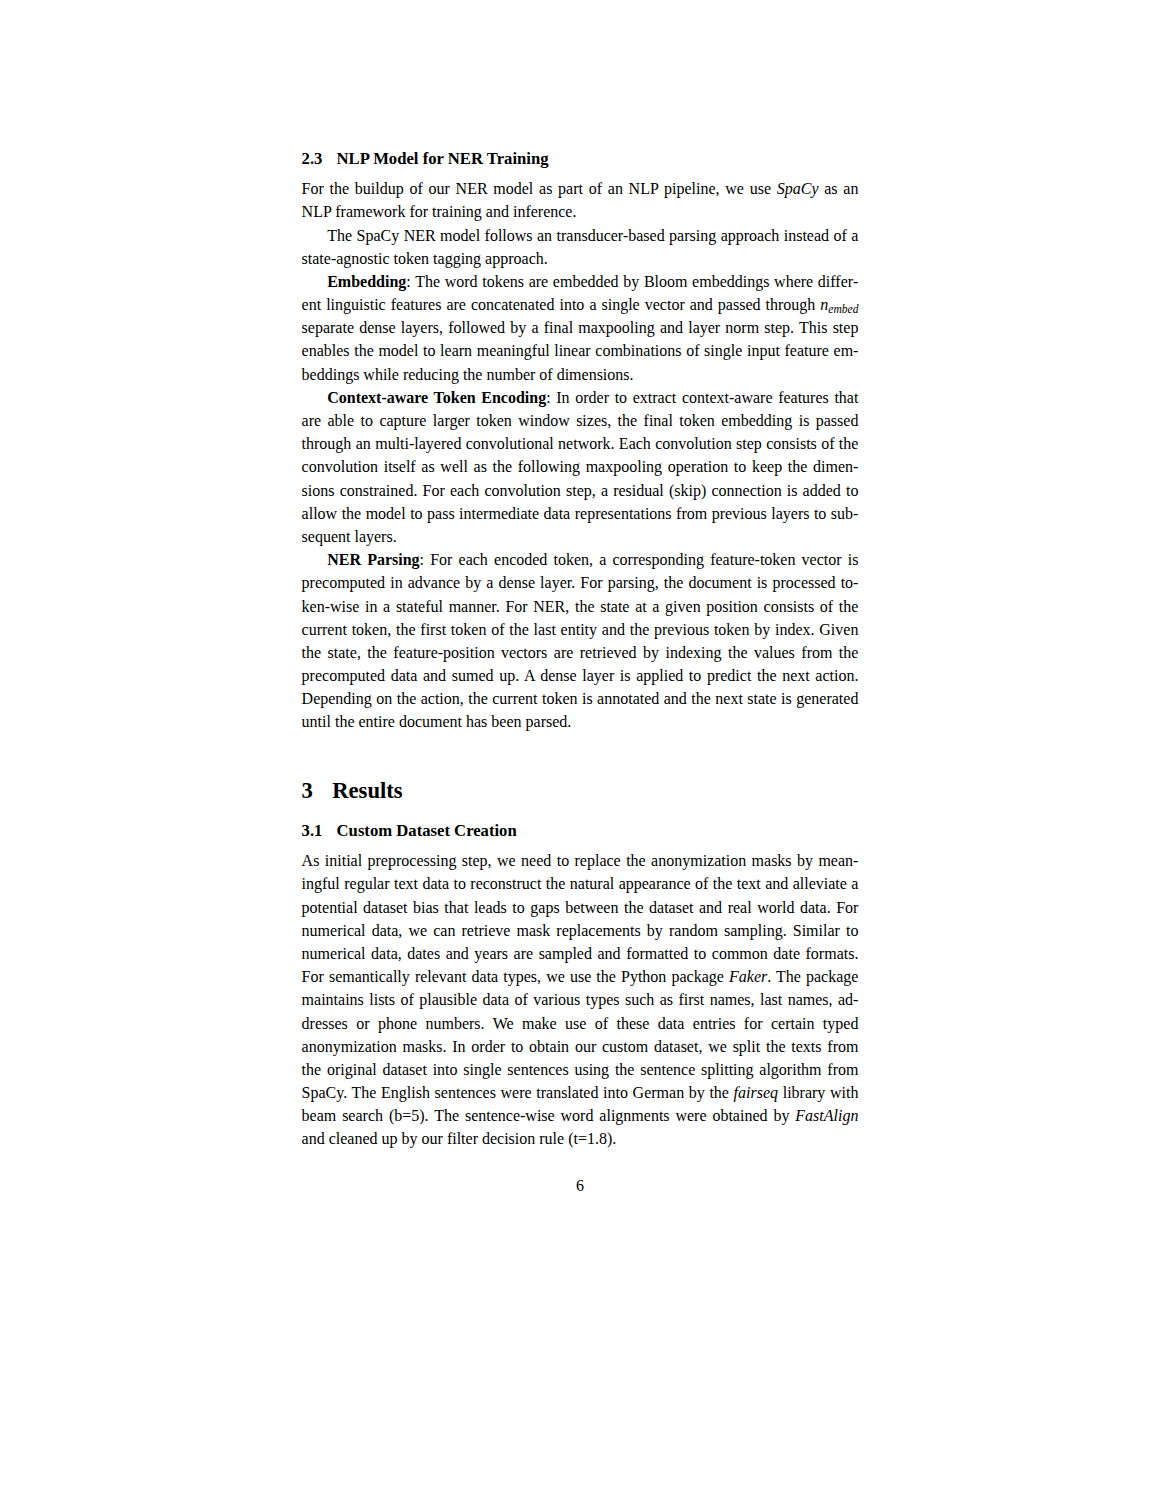2.3 NLP Model for NER Training
For the buildup of our NER model as part of an NLP pipeline, we use SpaCy as an NLP framework for training and inference.
The SpaCy NER model follows an transducer-based parsing approach instead of a state-agnostic token tagging approach.
Embedding: The word tokens are embedded by Bloom embeddings where different linguistic features are concatenated into a single vector and passed through nembed separate dense layers, followed by a final maxpooling and layer norm step. This step enables the model to learn meaningful linear combinations of single input feature embeddings while reducing the number of dimensions.
Context-aware Token Encoding: In order to extract context-aware features that are able to capture larger token window sizes, the final token embedding is passed through an multi-layered convolutional network. Each convolution step consists of the convolution itself as well as the following maxpooling operation to keep the dimensions constrained. For each convolution step, a residual (skip) connection is added to allow the model to pass intermediate data representations from previous layers to subsequent layers.
NER Parsing: For each encoded token, a corresponding feature-token vector is precomputed in advance by a dense layer. For parsing, the document is processed token-wise in a stateful manner. For NER, the state at a given position consists of the current token, the first token of the last entity and the previous token by index. Given the state, the feature-position vectors are retrieved by indexing the values from the precomputed data and sumed up. A dense layer is applied to predict the next action. Depending on the action, the current token is annotated and the next state is generated until the entire document has been parsed.
3 Results
3.1 Custom Dataset Creation
As initial preprocessing step, we need to replace the anonymization masks by meaningful regular text data to reconstruct the natural appearance of the text and alleviate a potential dataset bias that leads to gaps between the dataset and real world data. For numerical data, we can retrieve mask replacements by random sampling. Similar to numerical data, dates and years are sampled and formatted to common date formats. For semantically relevant data types, we use the Python package Faker. The package maintains lists of plausible data of various types such as first names, last names, addresses or phone numbers. We make use of these data entries for certain typed anonymization masks. In order to obtain our custom dataset, we split the texts from the original dataset into single sentences using the sentence splitting algorithm from SpaCy. The English sentences were translated into German by the fairseq library with beam search (b=5). The sentence-wise word alignments were obtained by FastAlign and cleaned up by our filter decision rule (t=1.8).
6